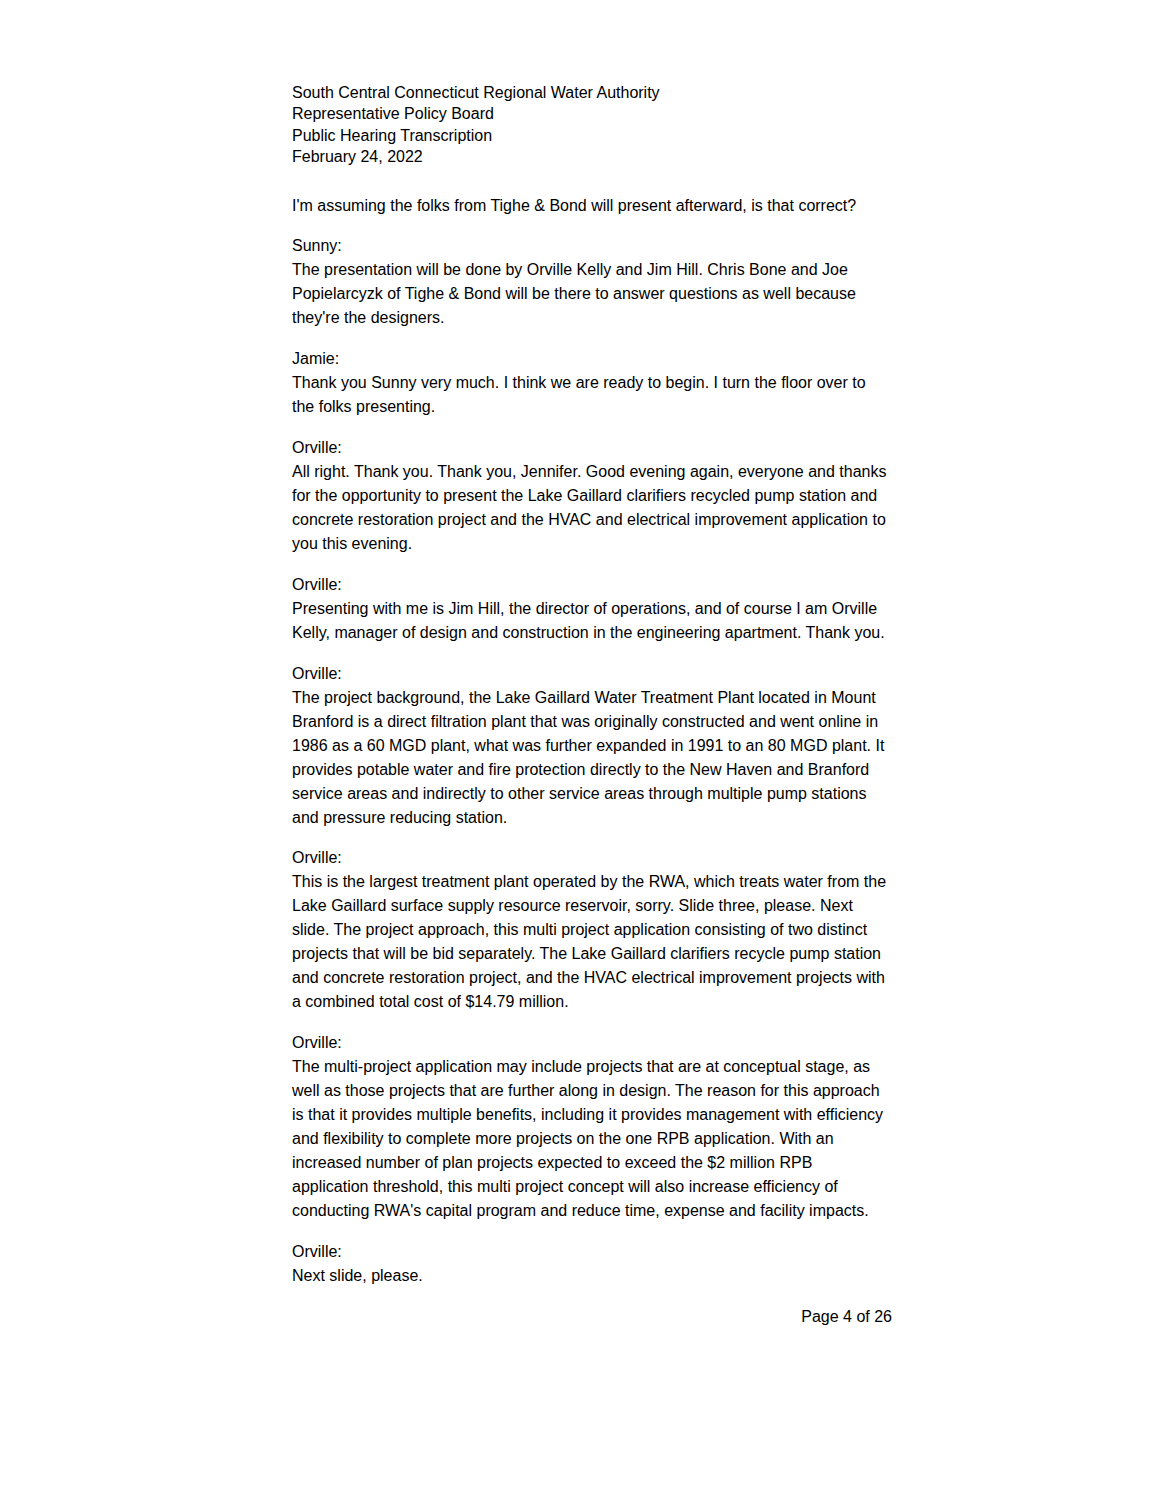South Central Connecticut Regional Water Authority
Representative Policy Board
Public Hearing Transcription
February 24, 2022
I'm assuming the folks from Tighe & Bond will present afterward, is that correct?
Sunny:
The presentation will be done by Orville Kelly and Jim Hill. Chris Bone and Joe Popielarcyzk of Tighe & Bond will be there to answer questions as well because they're the designers.
Jamie:
Thank you Sunny very much. I think we are ready to begin. I turn the floor over to the folks presenting.
Orville:
All right. Thank you. Thank you, Jennifer. Good evening again, everyone and thanks for the opportunity to present the Lake Gaillard clarifiers recycled pump station and concrete restoration project and the HVAC and electrical improvement application to you this evening.
Orville:
Presenting with me is Jim Hill, the director of operations, and of course I am Orville Kelly, manager of design and construction in the engineering apartment. Thank you.
Orville:
The project background, the Lake Gaillard Water Treatment Plant located in Mount Branford is a direct filtration plant that was originally constructed and went online in 1986 as a 60 MGD plant, what was further expanded in 1991 to an 80 MGD plant. It provides potable water and fire protection directly to the New Haven and Branford service areas and indirectly to other service areas through multiple pump stations and pressure reducing station.
Orville:
This is the largest treatment plant operated by the RWA, which treats water from the Lake Gaillard surface supply resource reservoir, sorry. Slide three, please. Next slide. The project approach, this multi project application consisting of two distinct projects that will be bid separately. The Lake Gaillard clarifiers recycle pump station and concrete restoration project, and the HVAC electrical improvement projects with a combined total cost of $14.79 million.
Orville:
The multi-project application may include projects that are at conceptual stage, as well as those projects that are further along in design. The reason for this approach is that it provides multiple benefits, including it provides management with efficiency and flexibility to complete more projects on the one RPB application. With an increased number of plan projects expected to exceed the $2 million RPB application threshold, this multi project concept will also increase efficiency of conducting RWA's capital program and reduce time, expense and facility impacts.
Orville:
Next slide, please.
Page 4 of 26